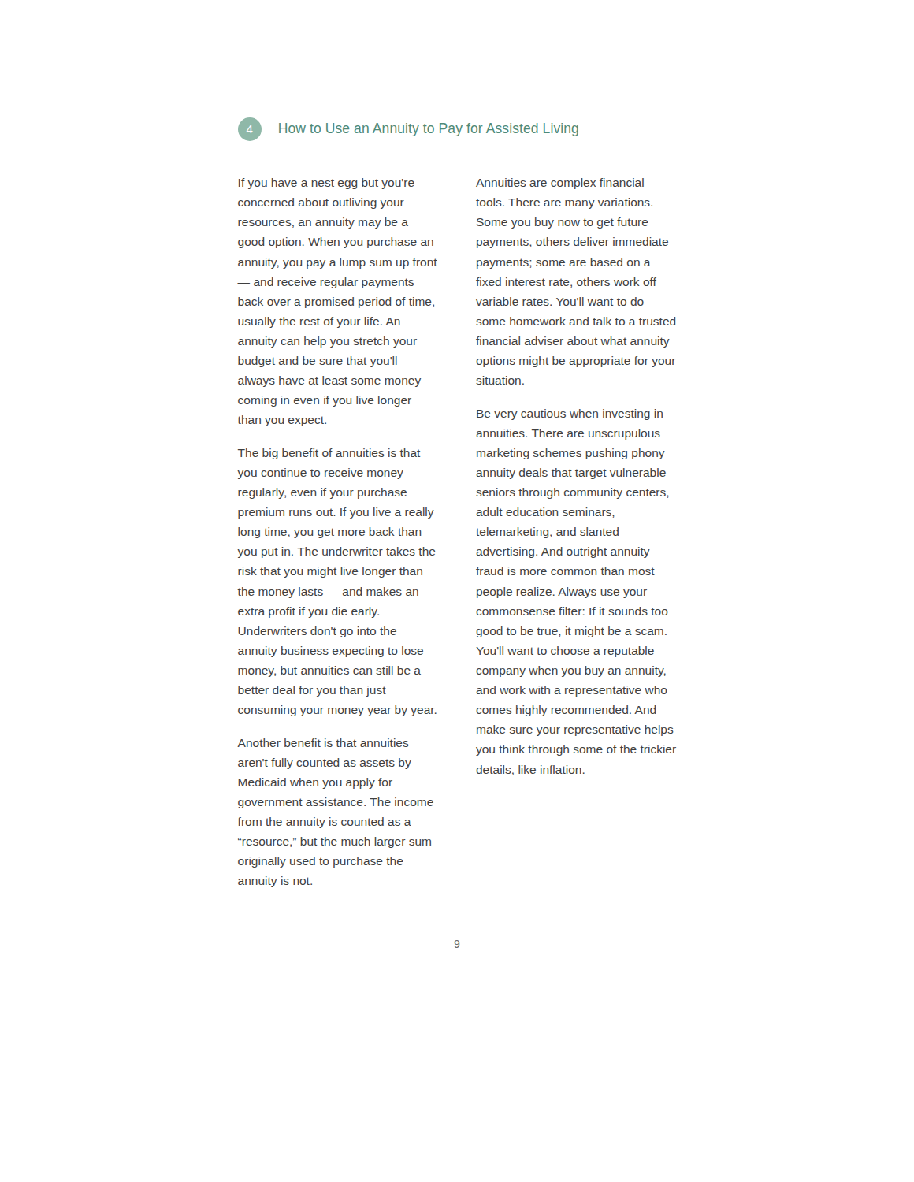4
How to Use an Annuity to Pay for Assisted Living
If you have a nest egg but you're concerned about outliving your resources, an annuity may be a good option. When you purchase an annuity, you pay a lump sum up front — and receive regular payments back over a promised period of time, usually the rest of your life. An annuity can help you stretch your budget and be sure that you'll always have at least some money coming in even if you live longer than you expect.
The big benefit of annuities is that you continue to receive money regularly, even if your purchase premium runs out. If you live a really long time, you get more back than you put in. The underwriter takes the risk that you might live longer than the money lasts — and makes an extra profit if you die early. Underwriters don't go into the annuity business expecting to lose money, but annuities can still be a better deal for you than just consuming your money year by year.
Another benefit is that annuities aren't fully counted as assets by Medicaid when you apply for government assistance. The income from the annuity is counted as a “resource,” but the much larger sum originally used to purchase the annuity is not.
Annuities are complex financial tools. There are many variations. Some you buy now to get future payments, others deliver immediate payments; some are based on a fixed interest rate, others work off variable rates. You'll want to do some homework and talk to a trusted financial adviser about what annuity options might be appropriate for your situation.
Be very cautious when investing in annuities. There are unscrupulous marketing schemes pushing phony annuity deals that target vulnerable seniors through community centers, adult education seminars, telemarketing, and slanted advertising. And outright annuity fraud is more common than most people realize. Always use your commonsense filter: If it sounds too good to be true, it might be a scam. You'll want to choose a reputable company when you buy an annuity, and work with a representative who comes highly recommended. And make sure your representative helps you think through some of the trickier details, like inflation.
9